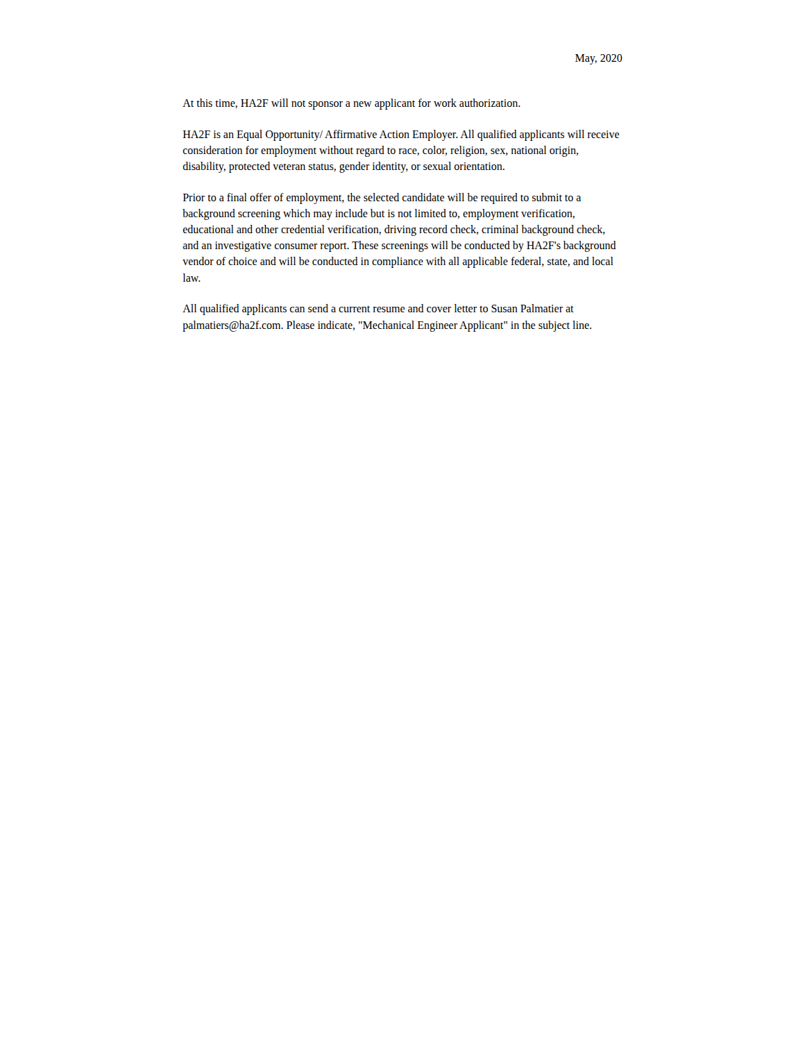May, 2020
At this time, HA2F will not sponsor a new applicant for work authorization.
HA2F is an Equal Opportunity/ Affirmative Action Employer. All qualified applicants will receive consideration for employment without regard to race, color, religion, sex, national origin, disability, protected veteran status, gender identity, or sexual orientation.
Prior to a final offer of employment, the selected candidate will be required to submit to a background screening which may include but is not limited to, employment verification, educational and other credential verification, driving record check, criminal background check, and an investigative consumer report. These screenings will be conducted by HA2F's background vendor of choice and will be conducted in compliance with all applicable federal, state, and local law.
All qualified applicants can send a current resume and cover letter to Susan Palmatier at palmatiers@ha2f.com. Please indicate, "Mechanical Engineer Applicant" in the subject line.